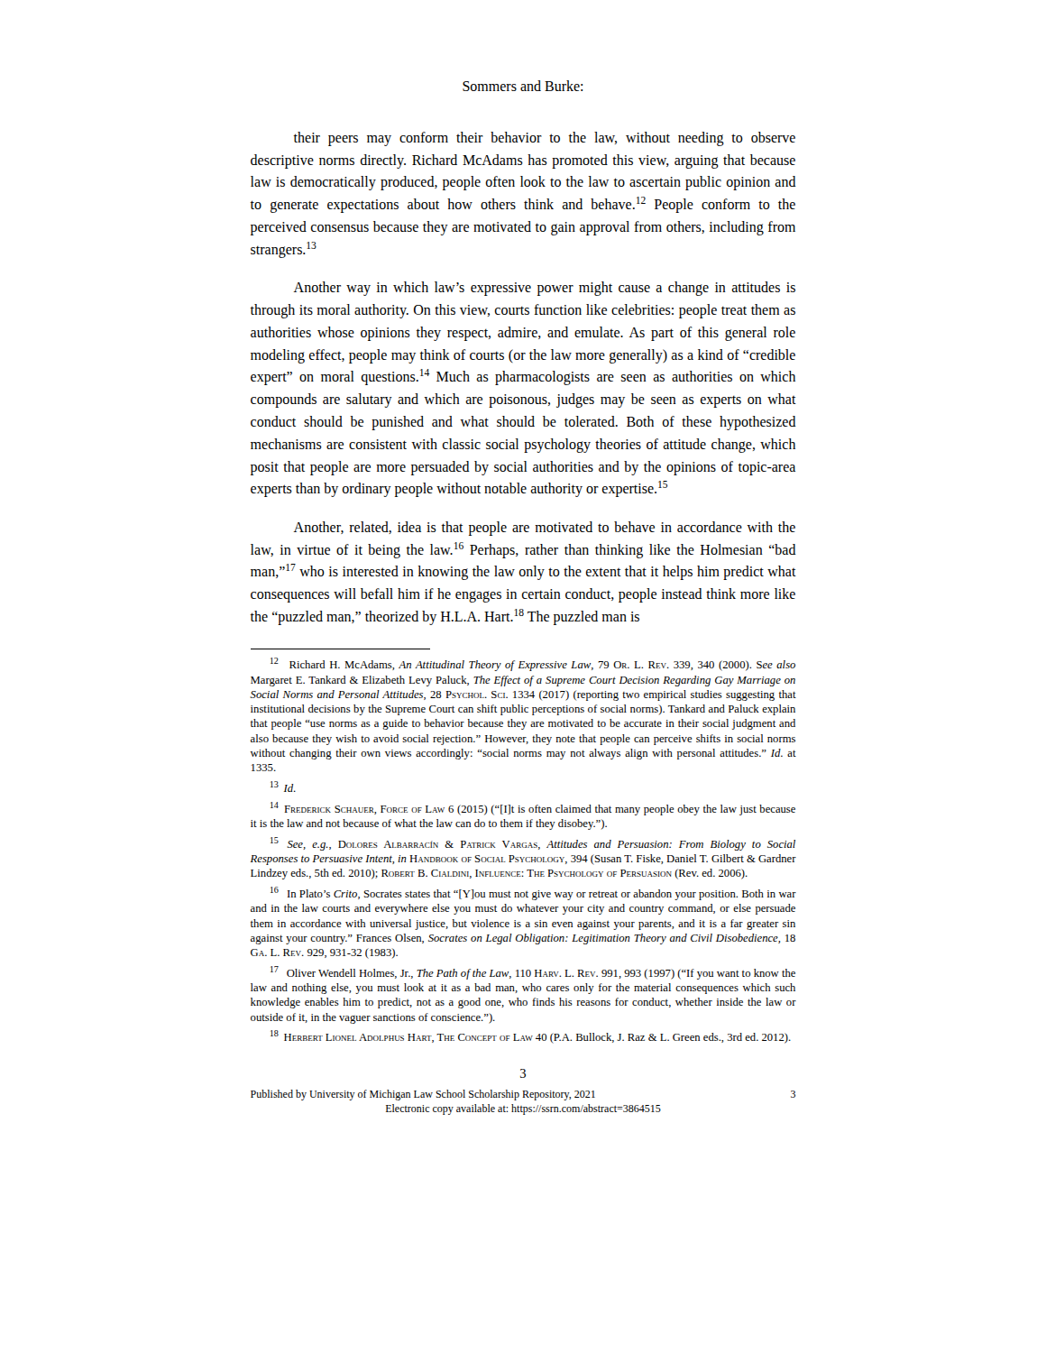Sommers and Burke:
their peers may conform their behavior to the law, without needing to observe descriptive norms directly. Richard McAdams has promoted this view, arguing that because law is democratically produced, people often look to the law to ascertain public opinion and to generate expectations about how others think and behave.12 People conform to the perceived consensus because they are motivated to gain approval from others, including from strangers.13
Another way in which law’s expressive power might cause a change in attitudes is through its moral authority. On this view, courts function like celebrities: people treat them as authorities whose opinions they respect, admire, and emulate. As part of this general role modeling effect, people may think of courts (or the law more generally) as a kind of “credible expert” on moral questions.14 Much as pharmacologists are seen as authorities on which compounds are salutary and which are poisonous, judges may be seen as experts on what conduct should be punished and what should be tolerated. Both of these hypothesized mechanisms are consistent with classic social psychology theories of attitude change, which posit that people are more persuaded by social authorities and by the opinions of topic-area experts than by ordinary people without notable authority or expertise.15
Another, related, idea is that people are motivated to behave in accordance with the law, in virtue of it being the law.16 Perhaps, rather than thinking like the Holmesian “bad man,”17 who is interested in knowing the law only to the extent that it helps him predict what consequences will befall him if he engages in certain conduct, people instead think more like the “puzzled man,” theorized by H.L.A. Hart.18 The puzzled man is
12 Richard H. McAdams, An Attitudinal Theory of Expressive Law, 79 Or. L. Rev. 339, 340 (2000). See also Margaret E. Tankard & Elizabeth Levy Paluck, The Effect of a Supreme Court Decision Regarding Gay Marriage on Social Norms and Personal Attitudes, 28 Psychol. Sci. 1334 (2017) (reporting two empirical studies suggesting that institutional decisions by the Supreme Court can shift public perceptions of social norms). Tankard and Paluck explain that people “use norms as a guide to behavior because they are motivated to be accurate in their social judgment and also because they wish to avoid social rejection.” However, they note that people can perceive shifts in social norms without changing their own views accordingly: “social norms may not always align with personal attitudes.” Id. at 1335.
13 Id.
14 Frederick Schauer, Force of Law 6 (2015) (“[I]t is often claimed that many people obey the law just because it is the law and not because of what the law can do to them if they disobey.”).
15 See, e.g., Dolores Albarracín & Patrick Vargas, Attitudes and Persuasion: From Biology to Social Responses to Persuasive Intent, in Handbook of Social Psychology, 394 (Susan T. Fiske, Daniel T. Gilbert & Gardner Lindzey eds., 5th ed. 2010); Robert B. Cialdini, Influence: The Psychology of Persuasion (Rev. ed. 2006).
16 In Plato’s Crito, Socrates states that “[Y]ou must not give way or retreat or abandon your position. Both in war and in the law courts and everywhere else you must do whatever your city and country command, or else persuade them in accordance with universal justice, but violence is a sin even against your parents, and it is a far greater sin against your country.” Frances Olsen, Socrates on Legal Obligation: Legitimation Theory and Civil Disobedience, 18 Ga. L. Rev. 929, 931-32 (1983).
17 Oliver Wendell Holmes, Jr., The Path of the Law, 110 Harv. L. Rev. 991, 993 (1997) (“If you want to know the law and nothing else, you must look at it as a bad man, who cares only for the material consequences which such knowledge enables him to predict, not as a good one, who finds his reasons for conduct, whether inside the law or outside of it, in the vaguer sanctions of conscience.”).
18 Herbert Lionel Adolphus Hart, The Concept of Law 40 (P.A. Bullock, J. Raz & L. Green eds., 3rd ed. 2012).
3
Published by University of Michigan Law School Scholarship Repository, 2021 3
Electronic copy available at: https://ssrn.com/abstract=3864515